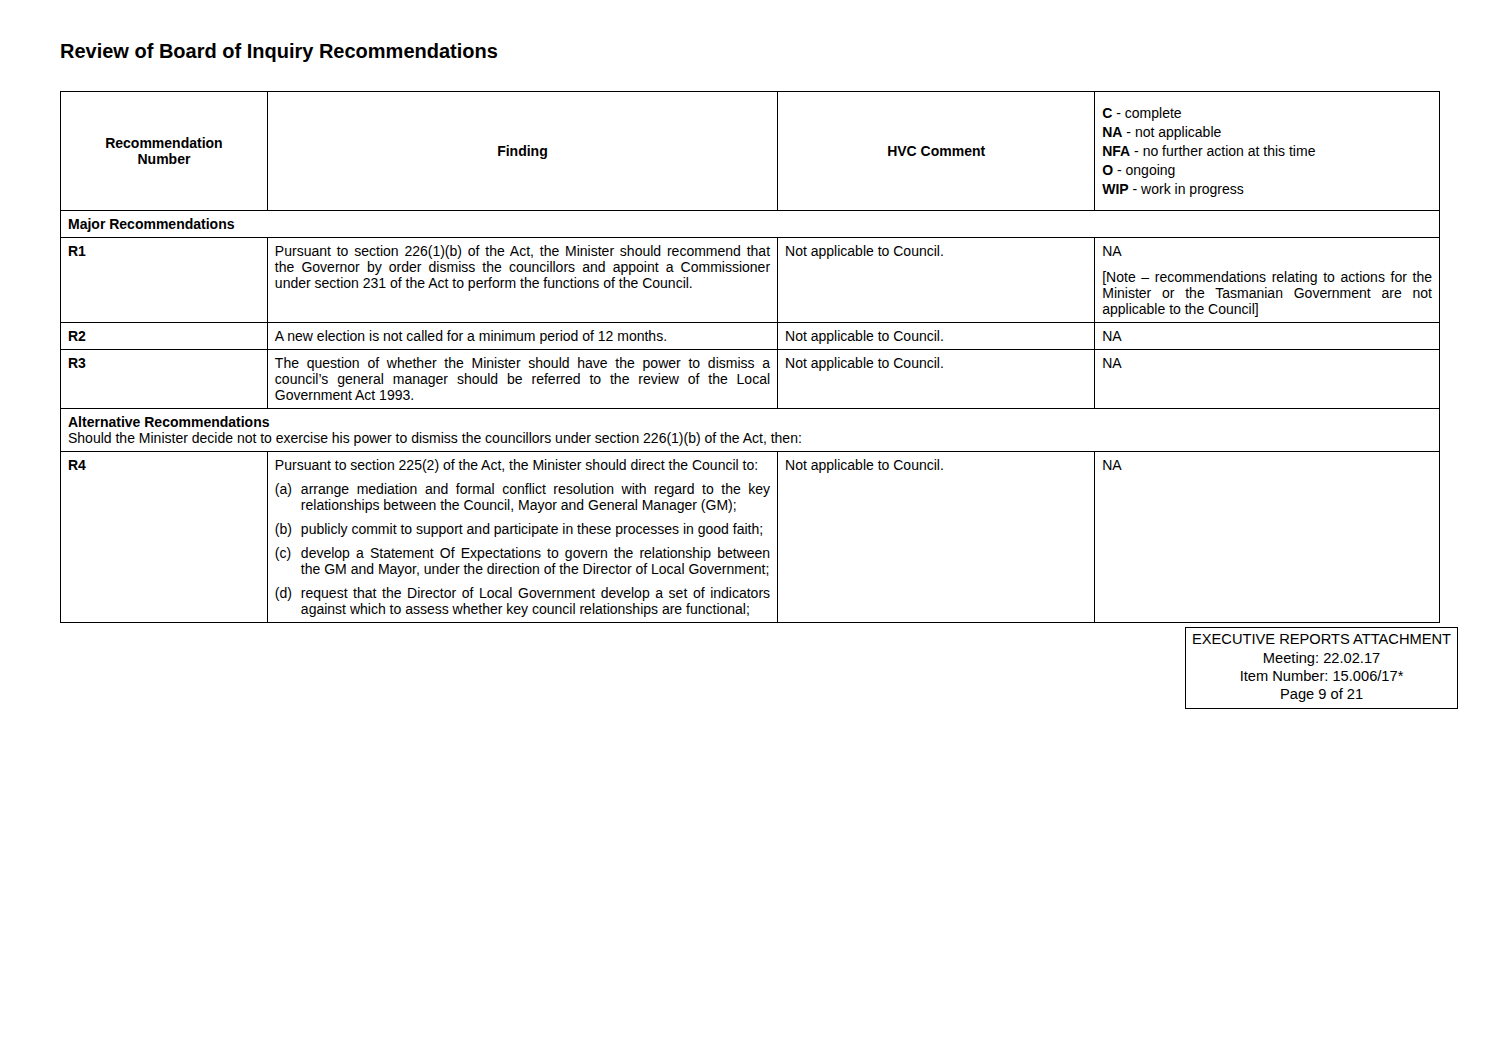Review of Board of Inquiry Recommendations
| Recommendation Number | Finding | HVC Comment | C - complete NA - not applicable NFA - no further action at this time O - ongoing WIP - work in progress |
| --- | --- | --- | --- |
| Major Recommendations |
| R1 | Pursuant to section 226(1)(b) of the Act, the Minister should recommend that the Governor by order dismiss the councillors and appoint a Commissioner under section 231 of the Act to perform the functions of the Council. | Not applicable to Council. | NA [Note – recommendations relating to actions for the Minister or the Tasmanian Government are not applicable to the Council] |
| R2 | A new election is not called for a minimum period of 12 months. | Not applicable to Council. | NA |
| R3 | The question of whether the Minister should have the power to dismiss a council’s general manager should be referred to the review of the Local Government Act 1993. | Not applicable to Council. | NA |
| Alternative Recommendations Should the Minister decide not to exercise his power to dismiss the councillors under section 226(1)(b) of the Act, then: |
| R4 | Pursuant to section 225(2) of the Act, the Minister should direct the Council to: (a) arrange mediation and formal conflict resolution with regard to the key relationships between the Council, Mayor and General Manager (GM); (b) publicly commit to support and participate in these processes in good faith; (c) develop a Statement Of Expectations to govern the relationship between the GM and Mayor, under the direction of the Director of Local Government; (d) request that the Director of Local Government develop a set of indicators against which to assess whether key council relationships are functional; | Not applicable to Council. | NA |
EXECUTIVE REPORTS ATTACHMENT
Meeting: 22.02.17
Item Number: 15.006/17*
Page 9 of 21